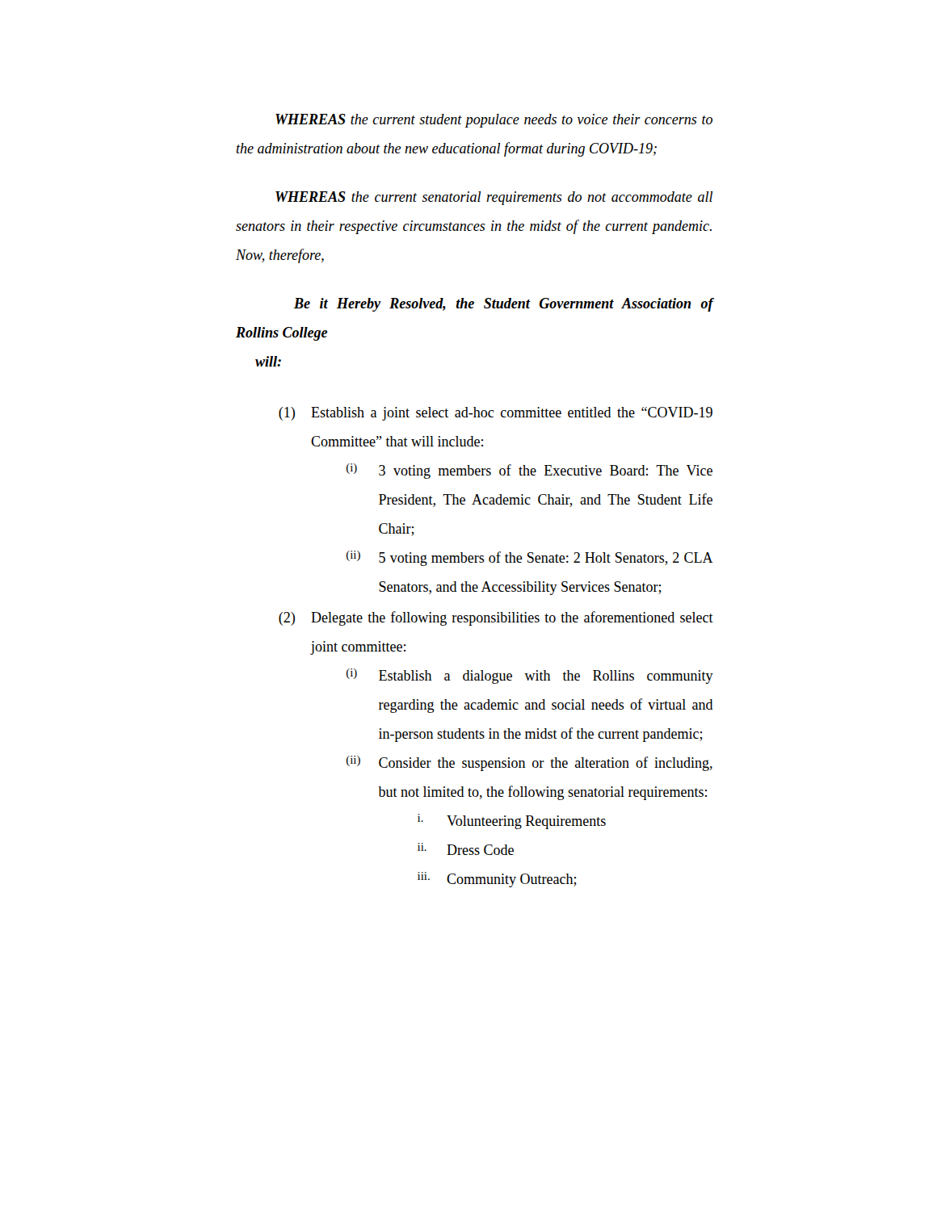WHEREAS the current student populace needs to voice their concerns to the administration about the new educational format during COVID-19;
WHEREAS the current senatorial requirements do not accommodate all senators in their respective circumstances in the midst of the current pandemic. Now, therefore,
Be it Hereby Resolved, the Student Government Association of Rollins College will:
Establish a joint select ad-hoc committee entitled the “COVID-19 Committee” that will include:
3 voting members of the Executive Board: The Vice President, The Academic Chair, and The Student Life Chair;
5 voting members of the Senate: 2 Holt Senators, 2 CLA Senators, and the Accessibility Services Senator;
Delegate the following responsibilities to the aforementioned select joint committee:
Establish a dialogue with the Rollins community regarding the academic and social needs of virtual and in-person students in the midst of the current pandemic;
Consider the suspension or the alteration of including, but not limited to, the following senatorial requirements:
Volunteering Requirements
Dress Code
Community Outreach;